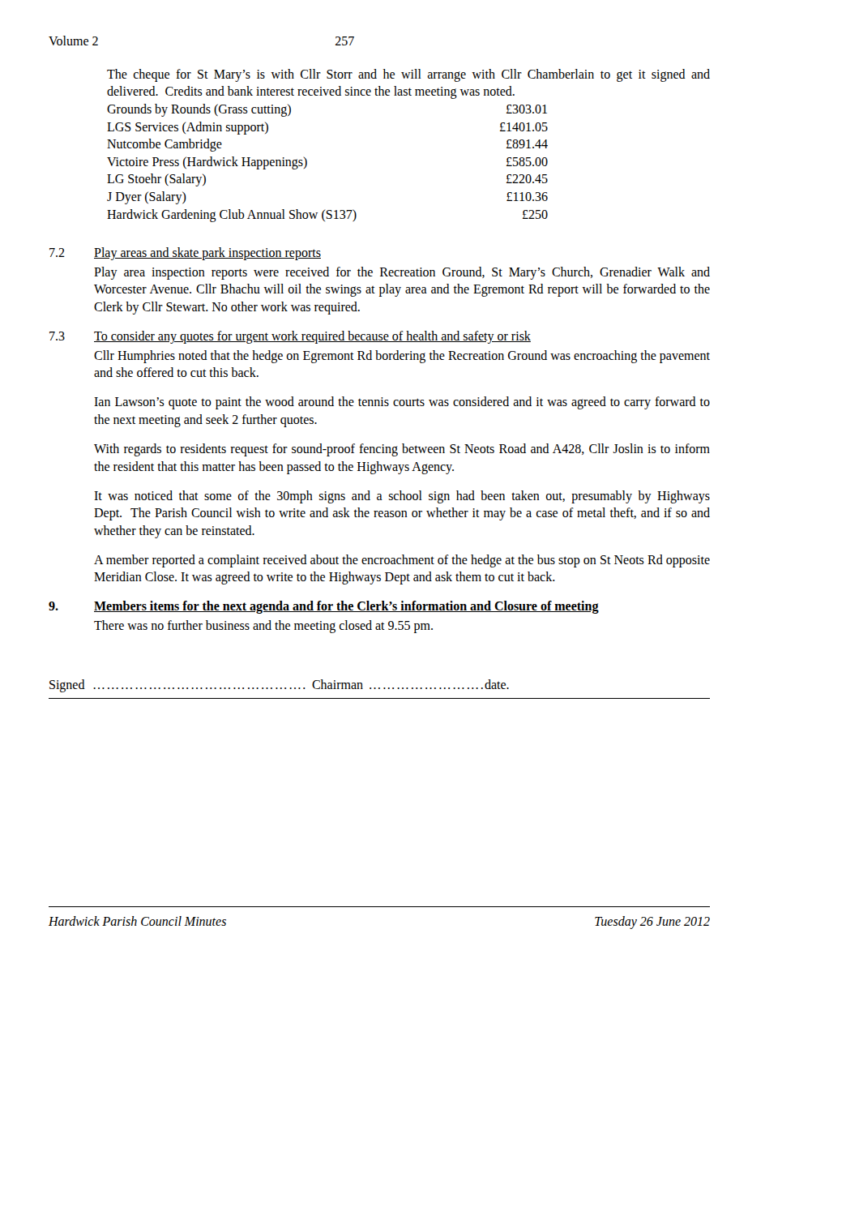Volume 2
257
The cheque for St Mary’s is with Cllr Storr and he will arrange with Cllr Chamberlain to get it signed and delivered. Credits and bank interest received since the last meeting was noted.
| Grounds by Rounds (Grass cutting) | £303.01 |
| LGS Services (Admin support) | £1401.05 |
| Nutcombe Cambridge | £891.44 |
| Victoire Press (Hardwick Happenings) | £585.00 |
| LG Stoehr (Salary) | £220.45 |
| J Dyer (Salary) | £110.36 |
| Hardwick Gardening Club Annual Show (S137) | £250 |
7.2
Play areas and skate park inspection reports
Play area inspection reports were received for the Recreation Ground, St Mary’s Church, Grenadier Walk and Worcester Avenue. Cllr Bhachu will oil the swings at play area and the Egremont Rd report will be forwarded to the Clerk by Cllr Stewart. No other work was required.
7.3
To consider any quotes for urgent work required because of health and safety or risk
Cllr Humphries noted that the hedge on Egremont Rd bordering the Recreation Ground was encroaching the pavement and she offered to cut this back.
Ian Lawson’s quote to paint the wood around the tennis courts was considered and it was agreed to carry forward to the next meeting and seek 2 further quotes.
With regards to residents request for sound-proof fencing between St Neots Road and A428, Cllr Joslin is to inform the resident that this matter has been passed to the Highways Agency.
It was noticed that some of the 30mph signs and a school sign had been taken out, presumably by Highways Dept. The Parish Council wish to write and ask the reason or whether it may be a case of metal theft, and if so and whether they can be reinstated.
A member reported a complaint received about the encroachment of the hedge at the bus stop on St Neots Rd opposite Meridian Close. It was agreed to write to the Highways Dept and ask them to cut it back.
9.
Members items for the next agenda and for the Clerk’s information and Closure of meeting
There was no further business and the meeting closed at 9.55 pm.
Signed ………………………………………. Chairman ……………………. date.
Hardwick Parish Council Minutes
Tuesday 26 June 2012